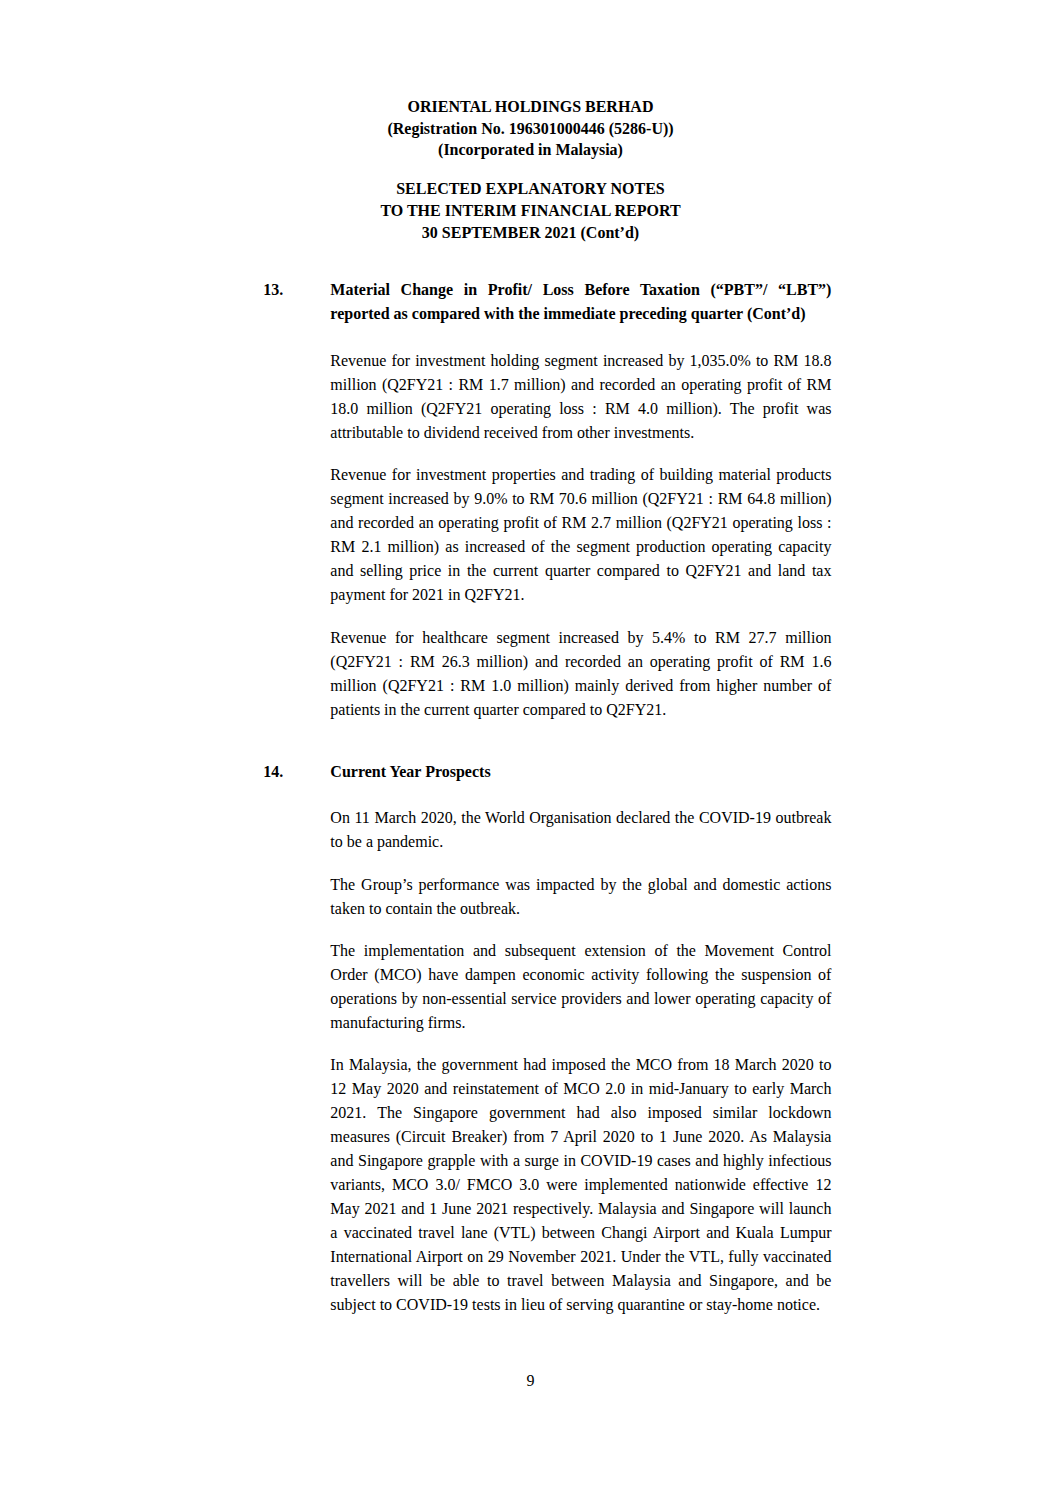ORIENTAL HOLDINGS BERHAD
(Registration No. 196301000446 (5286-U))
(Incorporated in Malaysia)
SELECTED EXPLANATORY NOTES
TO THE INTERIM FINANCIAL REPORT
30 SEPTEMBER 2021 (Cont’d)
13.
Material Change in Profit/ Loss Before Taxation (“PBT”/ “LBT”) reported as compared with the immediate preceding quarter (Cont’d)
Revenue for investment holding segment increased by 1,035.0% to RM 18.8 million (Q2FY21 : RM 1.7 million) and recorded an operating profit of RM 18.0 million (Q2FY21 operating loss : RM 4.0 million). The profit was attributable to dividend received from other investments.
Revenue for investment properties and trading of building material products segment increased by 9.0% to RM 70.6 million (Q2FY21 : RM 64.8 million) and recorded an operating profit of RM 2.7 million (Q2FY21 operating loss : RM 2.1 million) as increased of the segment production operating capacity and selling price in the current quarter compared to Q2FY21 and land tax payment for 2021 in Q2FY21.
Revenue for healthcare segment increased by 5.4% to RM 27.7 million (Q2FY21 : RM 26.3 million) and recorded an operating profit of RM 1.6 million (Q2FY21 : RM 1.0 million) mainly derived from higher number of patients in the current quarter compared to Q2FY21.
14.
Current Year Prospects
On 11 March 2020, the World Organisation declared the COVID-19 outbreak to be a pandemic.
The Group’s performance was impacted by the global and domestic actions taken to contain the outbreak.
The implementation and subsequent extension of the Movement Control Order (MCO) have dampen economic activity following the suspension of operations by non-essential service providers and lower operating capacity of manufacturing firms.
In Malaysia, the government had imposed the MCO from 18 March 2020 to 12 May 2020 and reinstatement of MCO 2.0 in mid-January to early March 2021. The Singapore government had also imposed similar lockdown measures (Circuit Breaker) from 7 April 2020 to 1 June 2020. As Malaysia and Singapore grapple with a surge in COVID-19 cases and highly infectious variants, MCO 3.0/ FMCO 3.0 were implemented nationwide effective 12 May 2021 and 1 June 2021 respectively. Malaysia and Singapore will launch a vaccinated travel lane (VTL) between Changi Airport and Kuala Lumpur International Airport on 29 November 2021. Under the VTL, fully vaccinated travellers will be able to travel between Malaysia and Singapore, and be subject to COVID-19 tests in lieu of serving quarantine or stay-home notice.
9